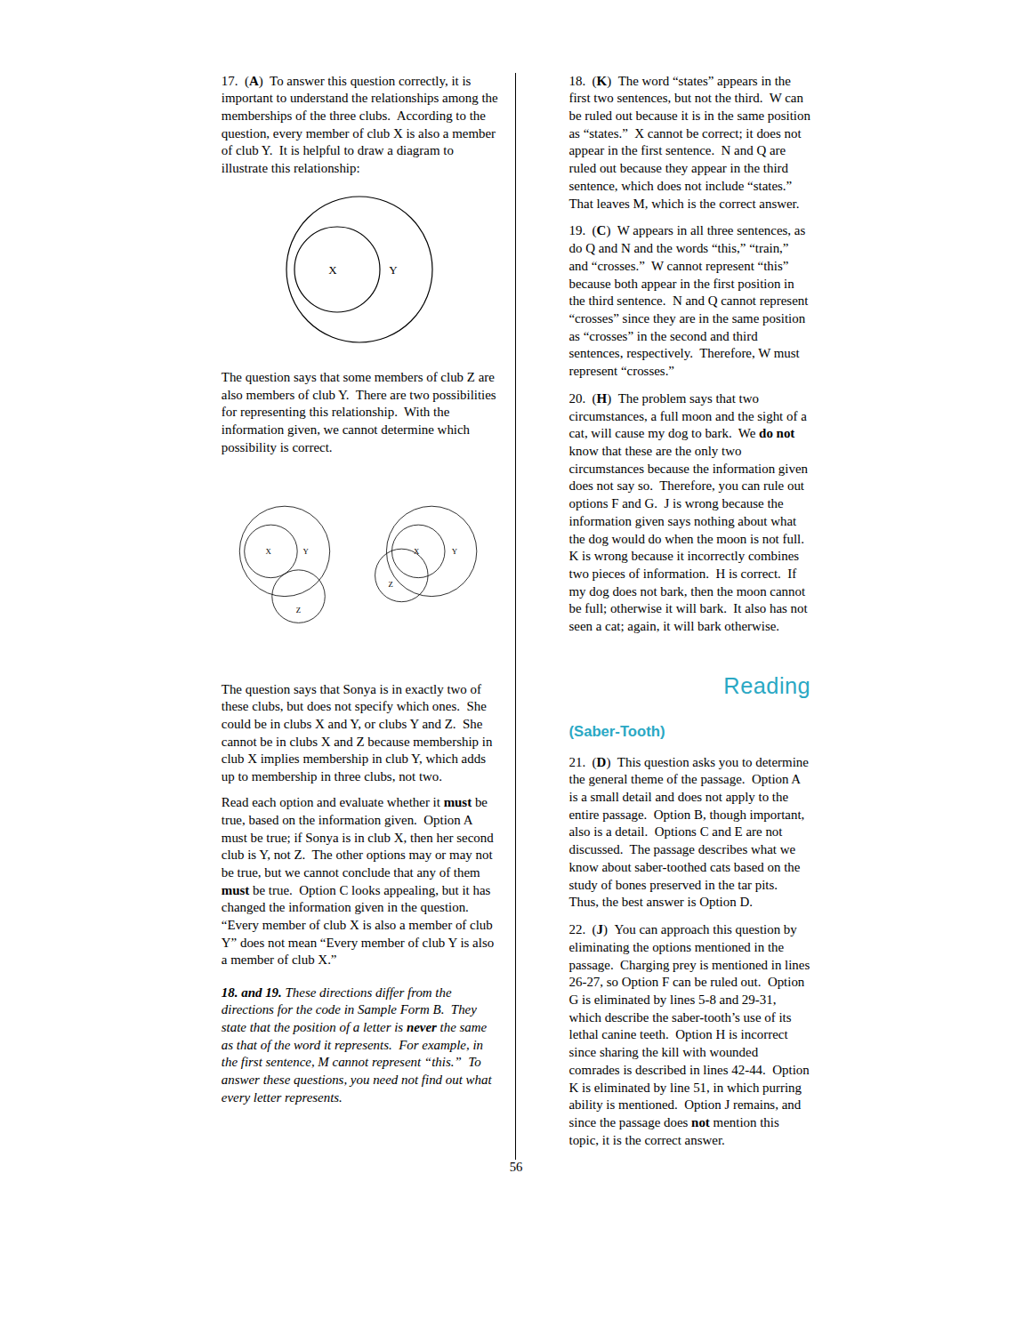17. (A) To answer this question correctly, it is important to understand the relationships among the memberships of the three clubs. According to the question, every member of club X is also a member of club Y. It is helpful to draw a diagram to illustrate this relationship:
X Y
The question says that some members of club Z are also members of club Y. There are two possibilities for representing this relationship. With the information given, we cannot determine which possibility is correct.
X Y Z X Y Z
The question says that Sonya is in exactly two of these clubs, but does not specify which ones. She could be in clubs X and Y, or clubs Y and Z. She cannot be in clubs X and Z because membership in club X implies membership in club Y, which adds up to membership in three clubs, not two.
Read each option and evaluate whether it must be true, based on the information given. Option A must be true; if Sonya is in club X, then her second club is Y, not Z. The other options may or may not be true, but we cannot conclude that any of them must be true. Option C looks appealing, but it has changed the information given in the question. “Every member of club X is also a member of club Y” does not mean “Every member of club Y is also a member of club X.”
18. and 19. These directions differ from the directions for the code in Sample Form B. They state that the position of a letter is never the same as that of the word it represents. For example, in the first sentence, M cannot represent “this.” To answer these questions, you need not find out what every letter represents.
18. (K) The word “states” appears in the first two sentences, but not the third. W can be ruled out because it is in the same position as “states.” X cannot be correct; it does not appear in the first sentence. N and Q are ruled out because they appear in the third sentence, which does not include “states.” That leaves M, which is the correct answer.
19. (C) W appears in all three sentences, as do Q and N and the words “this,” “train,” and “crosses.” W cannot represent “this” because both appear in the first position in the third sentence. N and Q cannot represent “crosses” since they are in the same position as “crosses” in the second and third sentences, respectively. Therefore, W must represent “crosses.”
20. (H) The problem says that two circumstances, a full moon and the sight of a cat, will cause my dog to bark. We do not know that these are the only two circumstances because the information given does not say so. Therefore, you can rule out options F and G. J is wrong because the information given says nothing about what the dog would do when the moon is not full. K is wrong because it incorrectly combines two pieces of information. H is correct. If my dog does not bark, then the moon cannot be full; otherwise it will bark. It also has not seen a cat; again, it will bark otherwise.
Reading
(Saber-Tooth)
21. (D) This question asks you to determine the general theme of the passage. Option A is a small detail and does not apply to the entire passage. Option B, though important, also is a detail. Options C and E are not discussed. The passage describes what we know about saber-toothed cats based on the study of bones preserved in the tar pits. Thus, the best answer is Option D.
22. (J) You can approach this question by eliminating the options mentioned in the passage. Charging prey is mentioned in lines 26-27, so Option F can be ruled out. Option G is eliminated by lines 5-8 and 29-31, which describe the saber-tooth’s use of its lethal canine teeth. Option H is incorrect since sharing the kill with wounded comrades is described in lines 42-44. Option K is eliminated by line 51, in which purring ability is mentioned. Option J remains, and since the passage does not mention this topic, it is the correct answer.
56